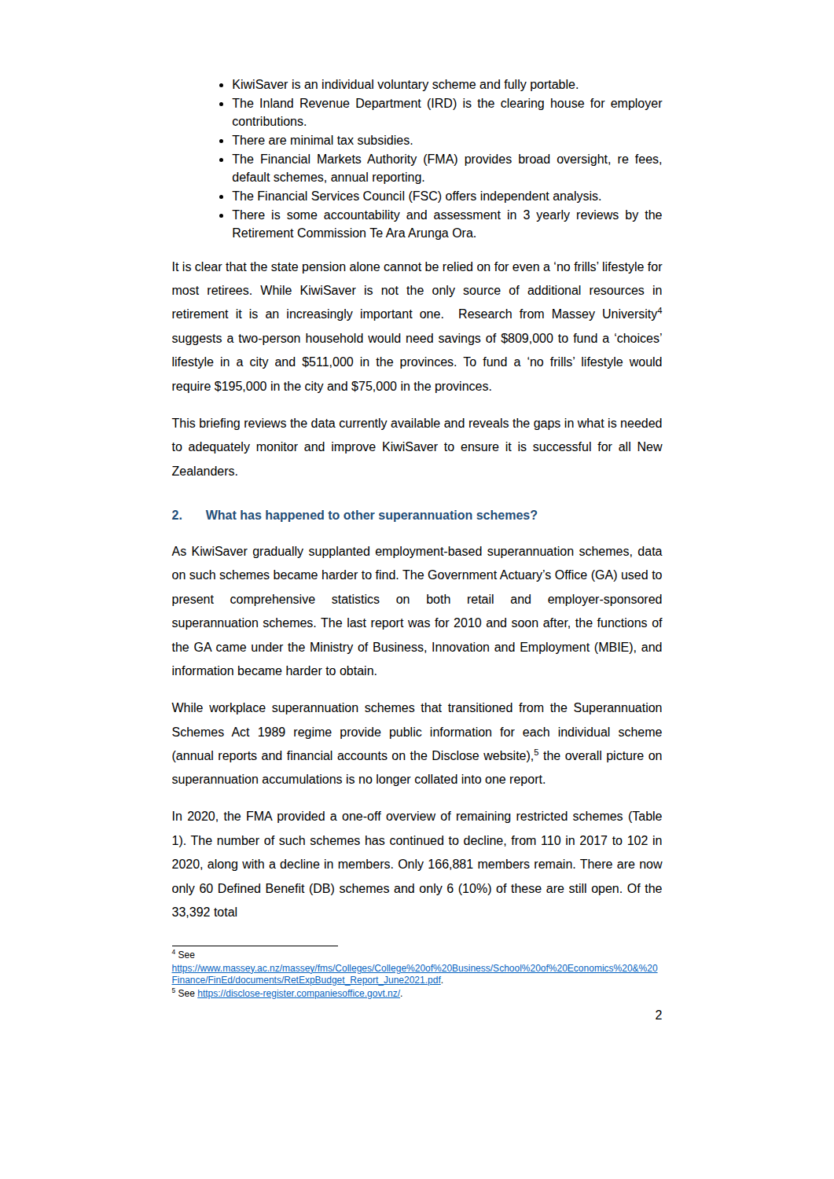KiwiSaver is an individual voluntary scheme and fully portable.
The Inland Revenue Department (IRD) is the clearing house for employer contributions.
There are minimal tax subsidies.
The Financial Markets Authority (FMA) provides broad oversight, re fees, default schemes, annual reporting.
The Financial Services Council (FSC) offers independent analysis.
There is some accountability and assessment in 3 yearly reviews by the Retirement Commission Te Ara Arunga Ora.
It is clear that the state pension alone cannot be relied on for even a ‘no frills’ lifestyle for most retirees. While KiwiSaver is not the only source of additional resources in retirement it is an increasingly important one. Research from Massey University4 suggests a two-person household would need savings of $809,000 to fund a ‘choices’ lifestyle in a city and $511,000 in the provinces. To fund a ‘no frills’ lifestyle would require $195,000 in the city and $75,000 in the provinces.
This briefing reviews the data currently available and reveals the gaps in what is needed to adequately monitor and improve KiwiSaver to ensure it is successful for all New Zealanders.
2. What has happened to other superannuation schemes?
As KiwiSaver gradually supplanted employment-based superannuation schemes, data on such schemes became harder to find. The Government Actuary’s Office (GA) used to present comprehensive statistics on both retail and employer-sponsored superannuation schemes. The last report was for 2010 and soon after, the functions of the GA came under the Ministry of Business, Innovation and Employment (MBIE), and information became harder to obtain.
While workplace superannuation schemes that transitioned from the Superannuation Schemes Act 1989 regime provide public information for each individual scheme (annual reports and financial accounts on the Disclose website),5 the overall picture on superannuation accumulations is no longer collated into one report.
In 2020, the FMA provided a one-off overview of remaining restricted schemes (Table 1). The number of such schemes has continued to decline, from 110 in 2017 to 102 in 2020, along with a decline in members. Only 166,881 members remain. There are now only 60 Defined Benefit (DB) schemes and only 6 (10%) of these are still open. Of the 33,392 total
4 See
https://www.massey.ac.nz/massey/fms/Colleges/College%20of%20Business/School%20of%20Economics%20&%20Finance/FinEd/documents/RetExpBudget_Report_June2021.pdf.
5 See https://disclose-register.companiesoffice.govt.nz/.
2